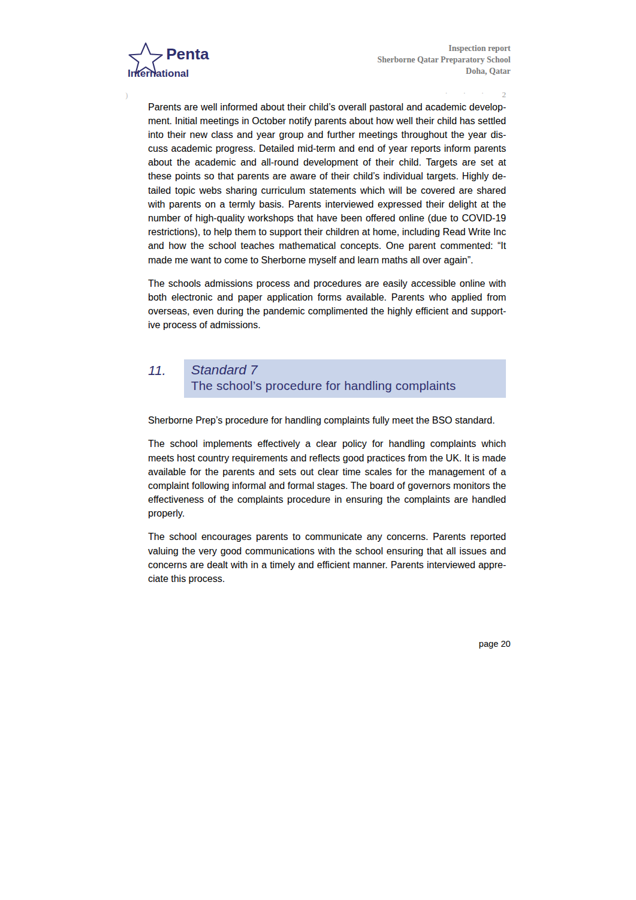Penta International Penta International
Inspection report
Sherborne Qatar Preparatory School
Doha, Qatar
) . . . 2
Parents are well informed about their child’s overall pastoral and academic development. Initial meetings in October notify parents about how well their child has settled into their new class and year group and further meetings throughout the year discuss academic progress. Detailed mid-term and end of year reports inform parents about the academic and all-round development of their child. Targets are set at these points so that parents are aware of their child’s individual targets. Highly detailed topic webs sharing curriculum statements which will be covered are shared with parents on a termly basis. Parents interviewed expressed their delight at the number of high-quality workshops that have been offered online (due to COVID-19 restrictions), to help them to support their children at home, including Read Write Inc and how the school teaches mathematical concepts. One parent commented: “It made me want to come to Sherborne myself and learn maths all over again”.
The schools admissions process and procedures are easily accessible online with both electronic and paper application forms available. Parents who applied from overseas, even during the pandemic complimented the highly efficient and supportive process of admissions.
11.
Standard 7
The school’s procedure for handling complaints
Sherborne Prep’s procedure for handling complaints fully meet the BSO standard.
The school implements effectively a clear policy for handling complaints which meets host country requirements and reflects good practices from the UK. It is made available for the parents and sets out clear time scales for the management of a complaint following informal and formal stages. The board of governors monitors the effectiveness of the complaints procedure in ensuring the complaints are handled properly.
The school encourages parents to communicate any concerns. Parents reported valuing the very good communications with the school ensuring that all issues and concerns are dealt with in a timely and efficient manner. Parents interviewed appreciate this process.
page 20